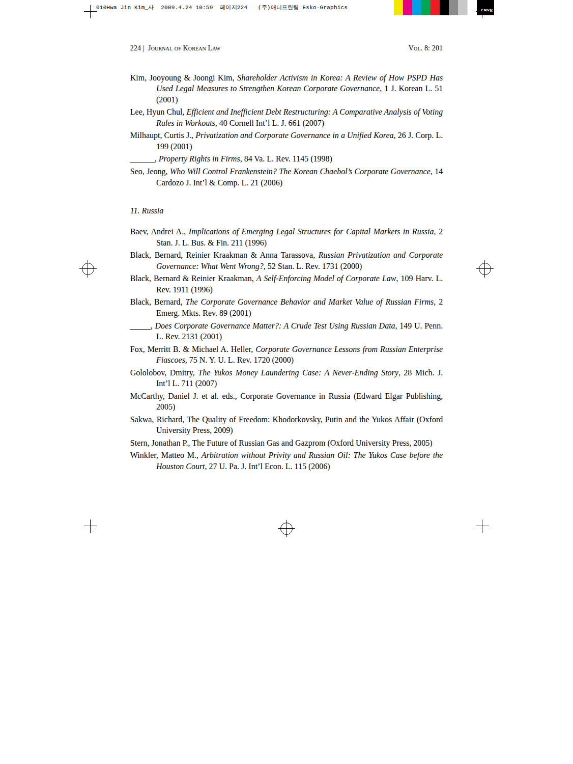010Hwa Jin Kim_사 2009.4.24 10:59 페이지224 (주)애니프린팅 Esko-Graphics
CMYK
224 | Journal of Korean Law Vol. 8: 201
Kim, Jooyoung & Joongi Kim, Shareholder Activism in Korea: A Review of How PSPD Has Used Legal Measures to Strengthen Korean Corporate Governance, 1 J. Korean L. 51 (2001)
Lee, Hyun Chul, Efficient and Inefficient Debt Restructuring: A Comparative Analysis of Voting Rules in Workouts, 40 Cornell Int’l L. J. 661 (2007)
Milhaupt, Curtis J., Privatization and Corporate Governance in a Unified Korea, 26 J. Corp. L. 199 (2001)
______, Property Rights in Firms, 84 Va. L. Rev. 1145 (1998)
Seo, Jeong, Who Will Control Frankenstein? The Korean Chaebol’s Corporate Governance, 14 Cardozo J. Int’l & Comp. L. 21 (2006)
11. Russia
Baev, Andrei A., Implications of Emerging Legal Structures for Capital Markets in Russia, 2 Stan. J. L. Bus. & Fin. 211 (1996)
Black, Bernard, Reinier Kraakman & Anna Tarassova, Russian Privatization and Corporate Governance: What Went Wrong?, 52 Stan. L. Rev. 1731 (2000)
Black, Bernard & Reinier Kraakman, A Self-Enforcing Model of Corporate Law, 109 Harv. L. Rev. 1911 (1996)
Black, Bernard, The Corporate Governance Behavior and Market Value of Russian Firms, 2 Emerg. Mkts. Rev. 89 (2001)
_____, Does Corporate Governance Matter?: A Crude Test Using Russian Data, 149 U. Penn. L. Rev. 2131 (2001)
Fox, Merritt B. & Michael A. Heller, Corporate Governance Lessons from Russian Enterprise Fiascoes, 75 N. Y. U. L. Rev. 1720 (2000)
Gololobov, Dmitry, The Yukos Money Laundering Case: A Never-Ending Story, 28 Mich. J. Int’l L. 711 (2007)
McCarthy, Daniel J. et al. eds., Corporate Governance in Russia (Edward Elgar Publishing, 2005)
Sakwa, Richard, The Quality of Freedom: Khodorkovsky, Putin and the Yukos Affair (Oxford University Press, 2009)
Stern, Jonathan P., The Future of Russian Gas and Gazprom (Oxford University Press, 2005)
Winkler, Matteo M., Arbitration without Privity and Russian Oil: The Yukos Case before the Houston Court, 27 U. Pa. J. Int’l Econ. L. 115 (2006)